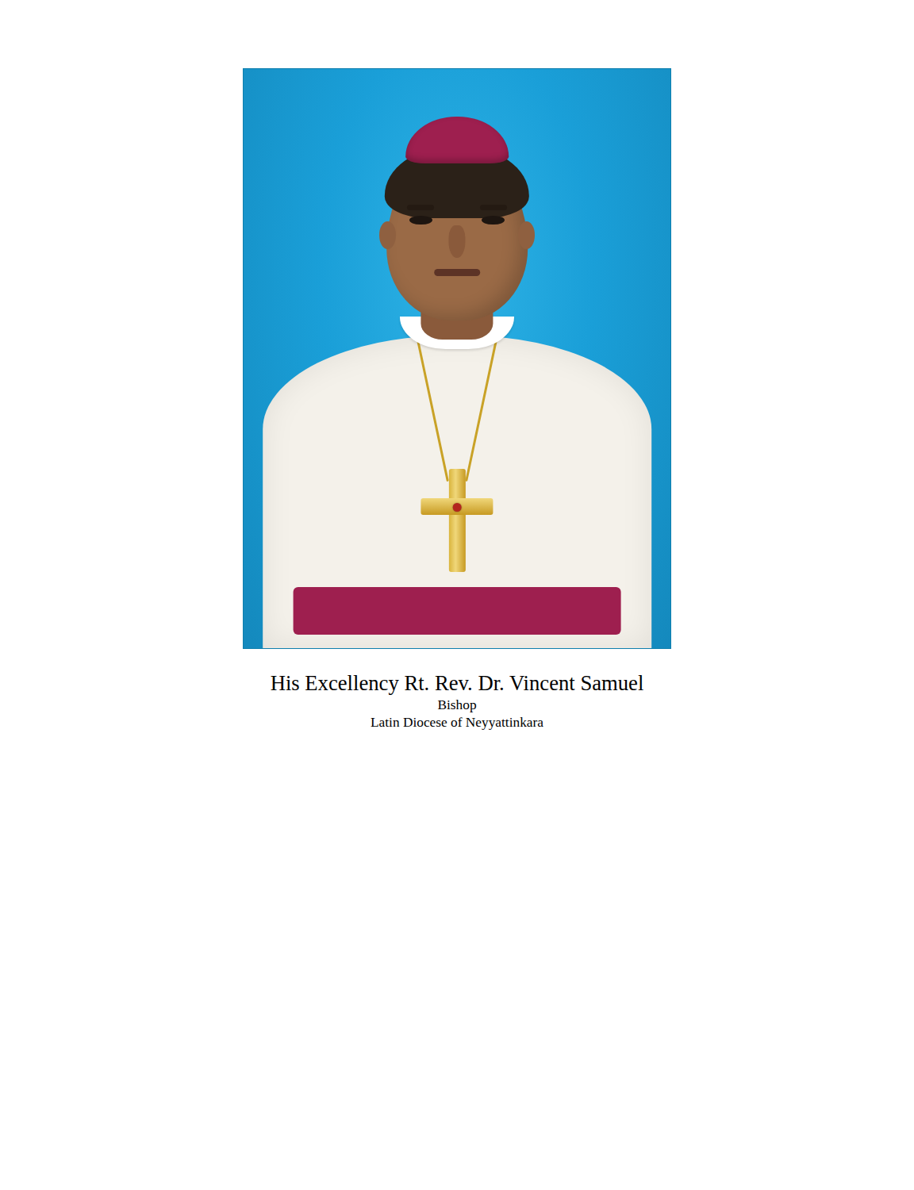His Excellency Rt. Rev. Dr. Vincent Samuel
Bishop
Latin Diocese of Neyyattinkara